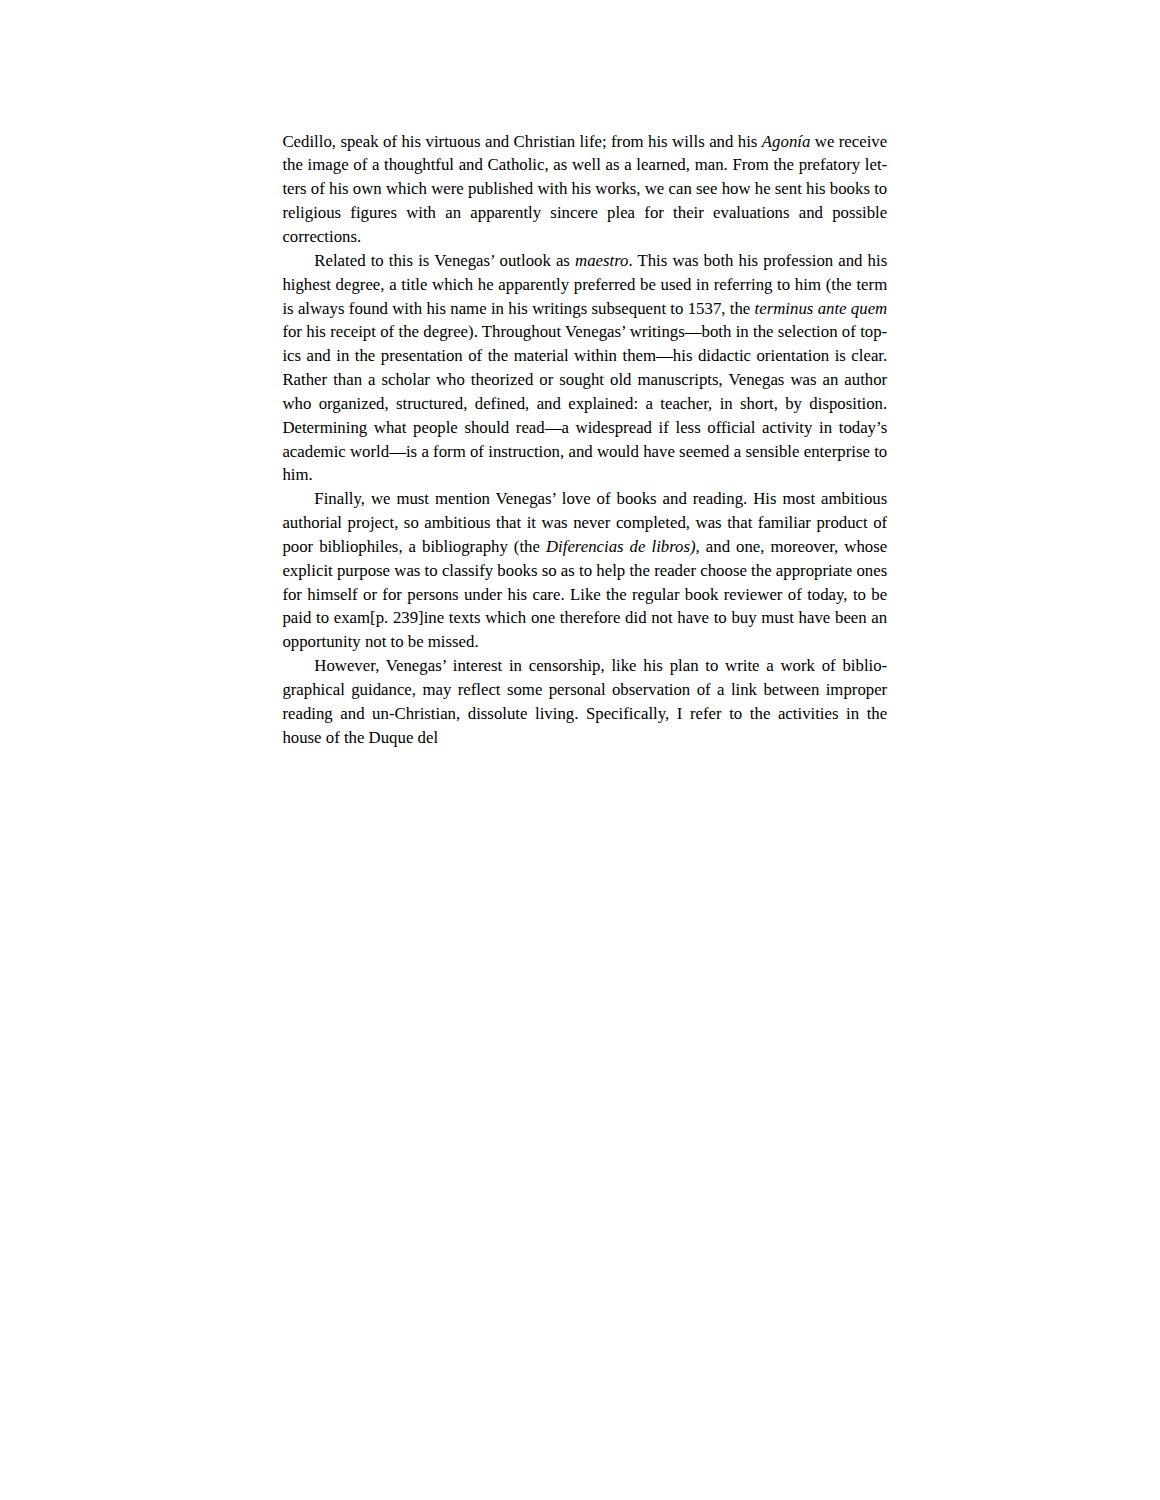Cedillo, speak of his virtuous and Christian life; from his wills and his Agonía we receive the image of a thoughtful and Catholic, as well as a learned, man. From the prefatory letters of his own which were published with his works, we can see how he sent his books to religious figures with an apparently sincere plea for their evaluations and possible corrections.
Related to this is Venegas’ outlook as maestro. This was both his profession and his highest degree, a title which he apparently preferred be used in referring to him (the term is always found with his name in his writings subsequent to 1537, the terminus ante quem for his receipt of the degree). Throughout Venegas’ writings—both in the selection of topics and in the presentation of the material within them—his didactic orientation is clear. Rather than a scholar who theorized or sought old manuscripts, Venegas was an author who organized, structured, defined, and explained: a teacher, in short, by disposition. Determining what people should read—a widespread if less official activity in today’s academic world—is a form of instruction, and would have seemed a sensible enterprise to him.
Finally, we must mention Venegas’ love of books and reading. His most ambitious authorial project, so ambitious that it was never completed, was that familiar product of poor bibliophiles, a bibliography (the Diferencias de libros), and one, moreover, whose explicit purpose was to classify books so as to help the reader choose the appropriate ones for himself or for persons under his care. Like the regular book reviewer of today, to be paid to exam[p. 239]ine texts which one therefore did not have to buy must have been an opportunity not to be missed.
However, Venegas’ interest in censorship, like his plan to write a work of bibliographical guidance, may reflect some personal observation of a link between improper reading and un-Christian, dissolute living. Specifically, I refer to the activities in the house of the Duque del